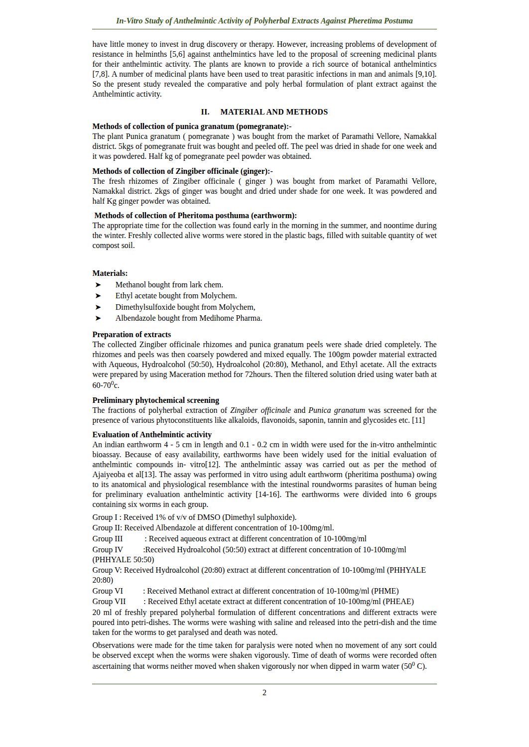In-Vitro Study of Anthelmintic Activity of Polyherbal Extracts Against Pheretima Postuma
have little money to invest in drug discovery or therapy. However, increasing problems of development of resistance in helminths [5,6] against anthelmintics have led to the proposal of screening medicinal plants for their anthelmintic activity. The plants are known to provide a rich source of botanical anthelmintics [7,8]. A number of medicinal plants have been used to treat parasitic infections in man and animals [9,10]. So the present study revealed the comparative and poly herbal formulation of plant extract against the Anthelmintic activity.
II. MATERIAL AND METHODS
Methods of collection of punica granatum (pomegranate):-
The plant Punica granatum ( pomegranate ) was bought from the market of Paramathi Vellore, Namakkal district. 5kgs of pomegranate fruit was bought and peeled off. The peel was dried in shade for one week and it was powdered. Half kg of pomegranate peel powder was obtained.
Methods of collection of Zingiber officinale (ginger):-
The fresh rhizomes of Zingiber officinale ( ginger ) was bought from market of Paramathi Vellore, Namakkal district. 2kgs of ginger was bought and dried under shade for one week. It was powdered and half Kg ginger powder was obtained.
Methods of collection of Pheritoma posthuma (earthworm):
The appropriate time for the collection was found early in the morning in the summer, and noontime during the winter. Freshly collected alive worms were stored in the plastic bags, filled with suitable quantity of wet compost soil.
Materials:
Methanol bought from lark chem.
Ethyl acetate bought from Molychem.
Dimethylsulfoxide bought from Molychem,
Albendazole bought from Medihome Pharma.
Preparation of extracts
The collected Zingiber officinale rhizomes and punica granatum peels were shade dried completely. The rhizomes and peels was then coarsely powdered and mixed equally. The 100gm powder material extracted with Aqueous, Hydroalcohol (50:50), Hydroalcohol (20:80), Methanol, and Ethyl acetate. All the extracts were prepared by using Maceration method for 72hours. Then the filtered solution dried using water bath at 60-700c.
Preliminary phytochemical screening
The fractions of polyherbal extraction of Zingiber officinale and Punica granatum was screened for the presence of various phytoconstituents like alkaloids, flavonoids, saponin, tannin and glycosides etc. [11]
Evaluation of Anthelmintic activity
An indian earthworm 4 - 5 cm in length and 0.1 - 0.2 cm in width were used for the in-vitro anthelmintic bioassay. Because of easy availability, earthworms have been widely used for the initial evaluation of anthelmintic compounds in- vitro[12]. The anthelmintic assay was carried out as per the method of Ajaiyeoba et al[13]. The assay was performed in vitro using adult earthworm (pheritima posthuma) owing to its anatomical and physiological resemblance with the intestinal roundworms parasites of human being for preliminary evaluation anthelmintic activity [14-16]. The earthworms were divided into 6 groups containing six worms in each group.
Group I : Received 1% of v/v of DMSO (Dimethyl sulphoxide).
Group II: Received Albendazole at different concentration of 10-100mg/ml.
Group III : Received aqueous extract at different concentration of 10-100mg/ml
Group IV :Received Hydroalcohol (50:50) extract at different concentration of 10-100mg/ml (PHHYALE 50:50)
Group V: Received Hydroalcohol (20:80) extract at different concentration of 10-100mg/ml (PHHYALE 20:80)
Group VI : Received Methanol extract at different concentration of 10-100mg/ml (PHME)
Group VII : Received Ethyl acetate extract at different concentration of 10-100mg/ml (PHEAE)
20 ml of freshly prepared polyherbal formulation of different concentrations and different extracts were poured into petri-dishes. The worms were washing with saline and released into the petri-dish and the time taken for the worms to get paralysed and death was noted.
Observations were made for the time taken for paralysis were noted when no movement of any sort could be observed except when the worms were shaken vigorously. Time of death of worms were recorded often ascertaining that worms neither moved when shaken vigorously nor when dipped in warm water (500 C).
2